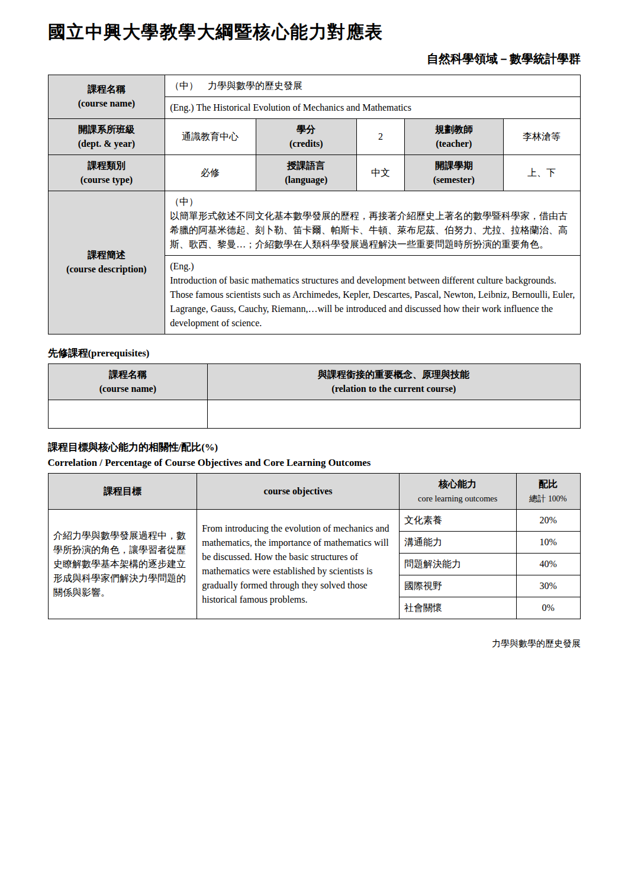國立中興大學教學大綱暨核心能力對應表
自然科學領域－數學統計學群
| 課程名稱 (course name) | （中） 力學與數學的歷史發展 |
| (Eng.) The Historical Evolution of Mechanics and Mathematics |
| 開課系所班級 (dept. & year) | 通識教育中心 | 學分 (credits) | 2 | 規劃教師 (teacher) | 李林滄等 |
| 課程類別 (course type) | 必修 | 授課語言 (language) | 中文 | 開課學期 (semester) | 上、下 |
| 課程簡述 (course description) | （中） 以簡單形式敘述不同文化基本數學發展的歷程，再接著介紹歷史上著名的數學暨科學家，借由古希臘的阿基米德起、刻卜勒、笛卡爾、帕斯卡、牛頓、萊布尼茲、伯努力、尤拉、拉格蘭治、高斯、歌西、黎曼…；介紹數學在人類科學發展過程解決一些重要問題時所扮演的重要角色。 |
| (Eng.) Introduction of basic mathematics structures and development between different culture backgrounds. Those famous scientists such as Archimedes, Kepler, Descartes, Pascal, Newton, Leibniz, Bernoulli, Euler, Lagrange, Gauss, Cauchy, Riemann,…will be introduced and discussed how their work influence the development of science. |
先修課程(prerequisites)
| 課程名稱 (course name) | 與課程銜接的重要概念、原理與技能 (relation to the current course) |
| --- | --- |
課程目標與核心能力的相關性/配比(%)
Correlation / Percentage of Course Objectives and Core Learning Outcomes
| 課程目標 | course objectives | 核心能力 core learning outcomes | 配比 總計 100% |
| --- | --- | --- | --- |
| 介紹力學與數學發展過程中，數學所扮演的角色，讓學習者從歷史瞭解數學基本架構的逐步建立形成與科學家們解決力學問題的關係與影響。 | From introducing the evolution of mechanics and mathematics, the importance of mathematics will be discussed. How the basic structures of mathematics were established by scientists is gradually formed through they solved those historical famous problems. | 文化素養 | 20% |
| 溝通能力 | 10% |
| 問題解決能力 | 40% |
| 國際視野 | 30% |
| 社會關懷 | 0% |
力學與數學的歷史發展